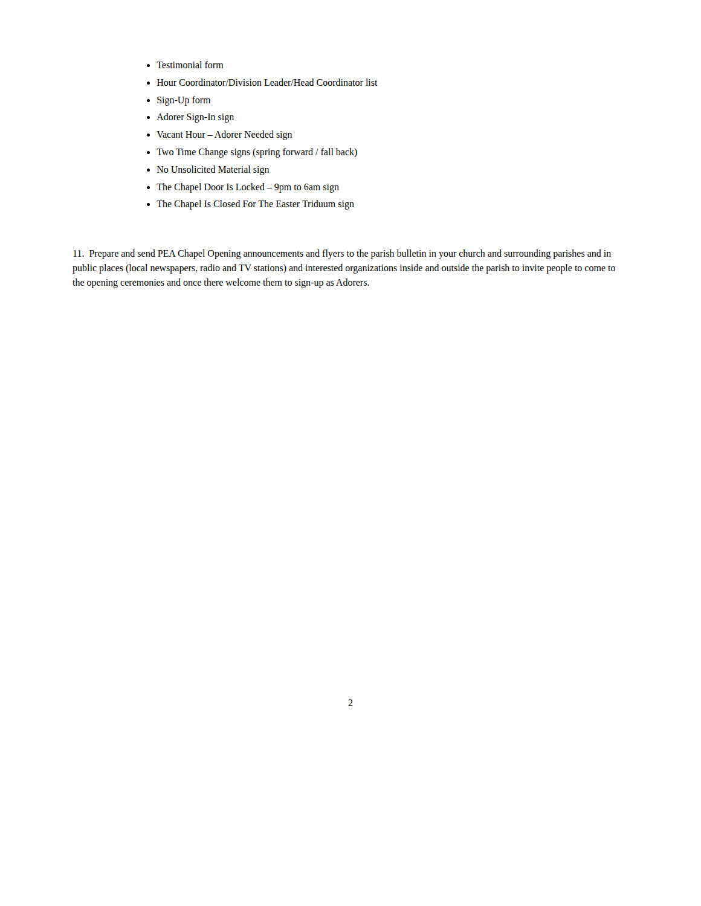Testimonial form
Hour Coordinator/Division Leader/Head Coordinator list
Sign-Up form
Adorer Sign-In sign
Vacant Hour – Adorer Needed sign
Two Time Change signs (spring forward / fall back)
No Unsolicited Material sign
The Chapel Door Is Locked – 9pm to 6am sign
The Chapel Is Closed For The Easter Triduum sign
11. Prepare and send PEA Chapel Opening announcements and flyers to the parish bulletin in your church and surrounding parishes and in public places (local newspapers, radio and TV stations) and interested organizations inside and outside the parish to invite people to come to the opening ceremonies and once there welcome them to sign-up as Adorers.
2